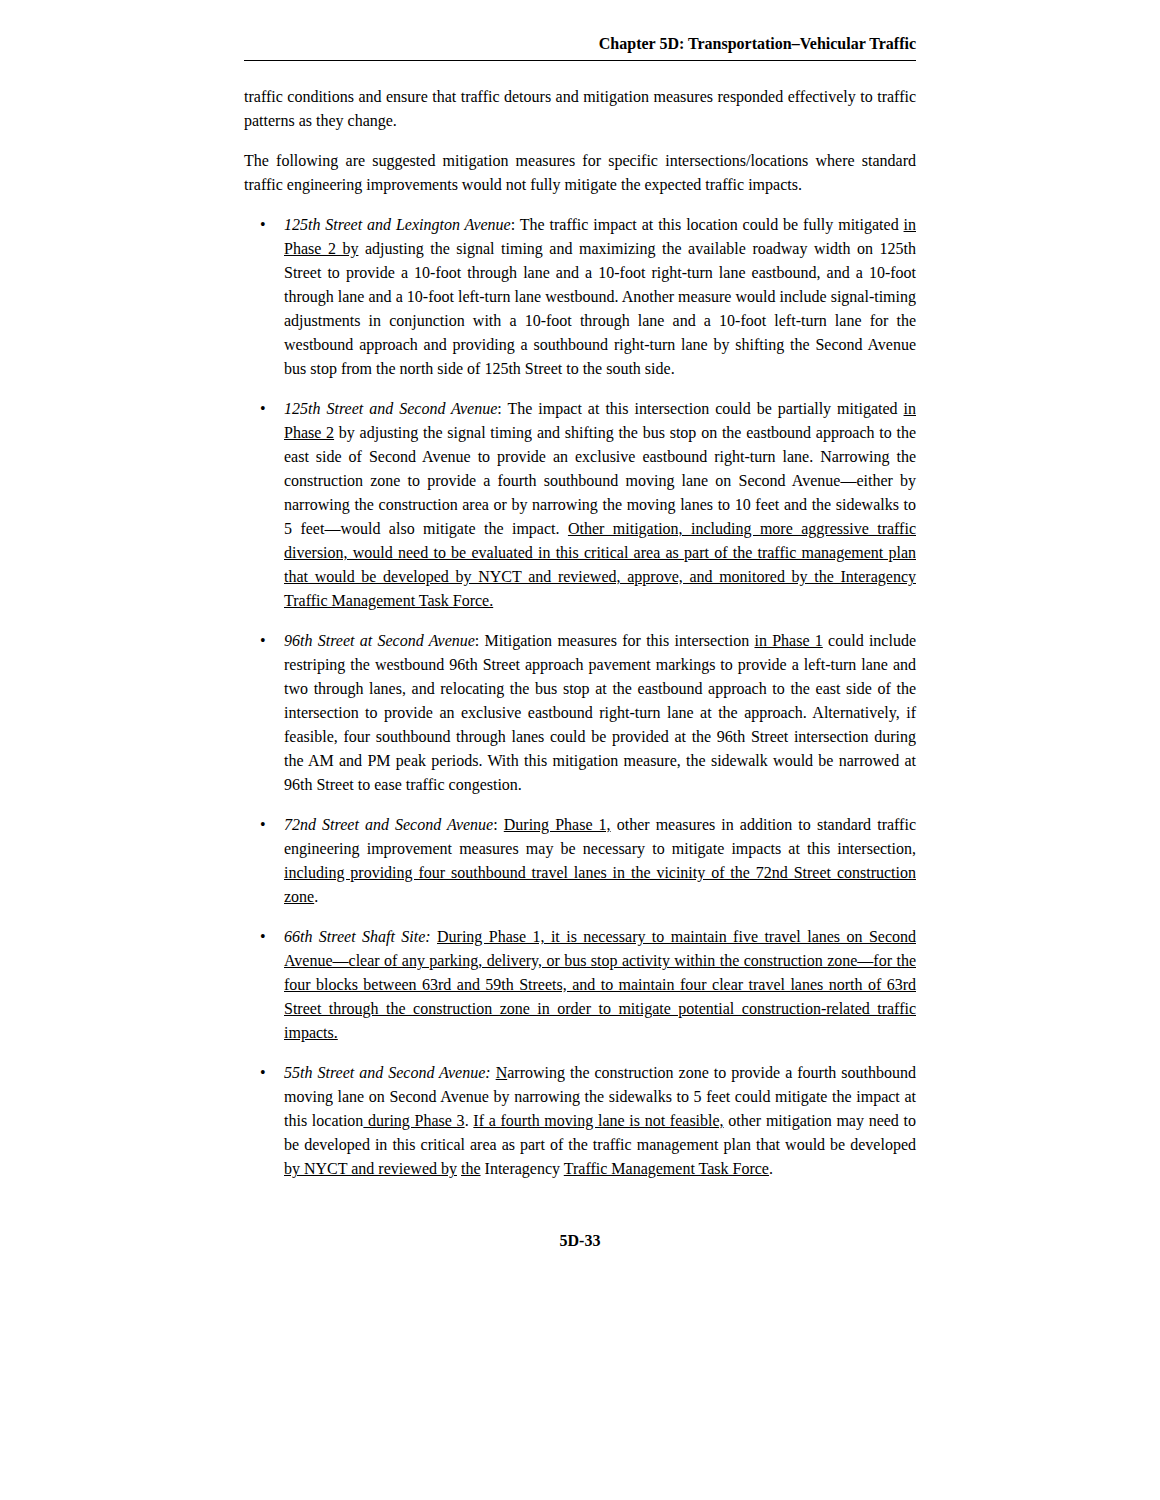Chapter 5D: Transportation–Vehicular Traffic
traffic conditions and ensure that traffic detours and mitigation measures responded effectively to traffic patterns as they change.
The following are suggested mitigation measures for specific intersections/locations where standard traffic engineering improvements would not fully mitigate the expected traffic impacts.
125th Street and Lexington Avenue: The traffic impact at this location could be fully mitigated in Phase 2 by adjusting the signal timing and maximizing the available roadway width on 125th Street to provide a 10-foot through lane and a 10-foot right-turn lane eastbound, and a 10-foot through lane and a 10-foot left-turn lane westbound. Another measure would include signal-timing adjustments in conjunction with a 10-foot through lane and a 10-foot left-turn lane for the westbound approach and providing a southbound right-turn lane by shifting the Second Avenue bus stop from the north side of 125th Street to the south side.
125th Street and Second Avenue: The impact at this intersection could be partially mitigated in Phase 2 by adjusting the signal timing and shifting the bus stop on the eastbound approach to the east side of Second Avenue to provide an exclusive eastbound right-turn lane. Narrowing the construction zone to provide a fourth southbound moving lane on Second Avenue—either by narrowing the construction area or by narrowing the moving lanes to 10 feet and the sidewalks to 5 feet—would also mitigate the impact. Other mitigation, including more aggressive traffic diversion, would need to be evaluated in this critical area as part of the traffic management plan that would be developed by NYCT and reviewed, approve, and monitored by the Interagency Traffic Management Task Force.
96th Street at Second Avenue: Mitigation measures for this intersection in Phase 1 could include restriping the westbound 96th Street approach pavement markings to provide a left-turn lane and two through lanes, and relocating the bus stop at the eastbound approach to the east side of the intersection to provide an exclusive eastbound right-turn lane at the approach. Alternatively, if feasible, four southbound through lanes could be provided at the 96th Street intersection during the AM and PM peak periods. With this mitigation measure, the sidewalk would be narrowed at 96th Street to ease traffic congestion.
72nd Street and Second Avenue: During Phase 1, other measures in addition to standard traffic engineering improvement measures may be necessary to mitigate impacts at this intersection, including providing four southbound travel lanes in the vicinity of the 72nd Street construction zone.
66th Street Shaft Site: During Phase 1, it is necessary to maintain five travel lanes on Second Avenue—clear of any parking, delivery, or bus stop activity within the construction zone—for the four blocks between 63rd and 59th Streets, and to maintain four clear travel lanes north of 63rd Street through the construction zone in order to mitigate potential construction-related traffic impacts.
55th Street and Second Avenue: Narrowing the construction zone to provide a fourth southbound moving lane on Second Avenue by narrowing the sidewalks to 5 feet could mitigate the impact at this location during Phase 3. If a fourth moving lane is not feasible, other mitigation may need to be developed in this critical area as part of the traffic management plan that would be developed by NYCT and reviewed by the Interagency Traffic Management Task Force.
5D-33